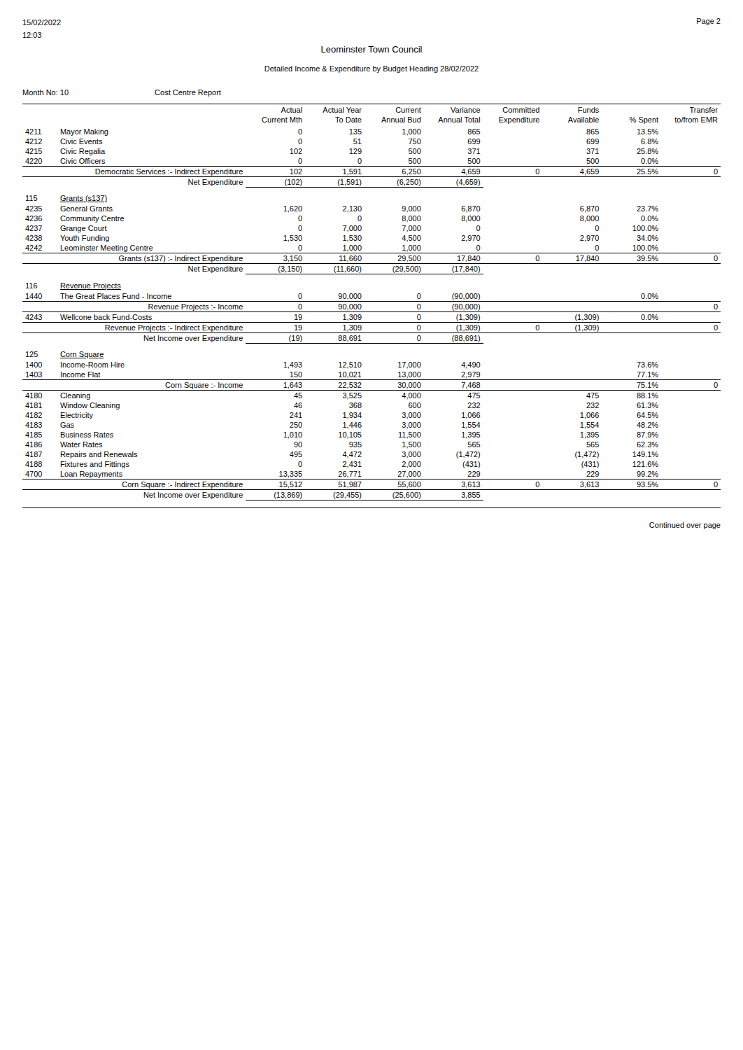15/02/2022
12:03
Page 2
Leominster Town Council
Detailed Income & Expenditure by Budget Heading 28/02/2022
Month No: 10 Cost Centre Report
| | Actual Current Mth | Actual Year To Date | Current Annual Bud | Variance Annual Total | Committed Expenditure | Funds Available | % Spent | Transfer to/from EMR |
| --- | --- | --- | --- | --- | --- | --- | --- | --- |
| 4211 | Mayor Making | 0 | 135 | 1,000 | 865 | | 865 | 13.5% | |
| 4212 | Civic Events | 0 | 51 | 750 | 699 | | 699 | 6.8% | |
| 4215 | Civic Regalia | 102 | 129 | 500 | 371 | | 371 | 25.8% | |
| 4220 | Civic Officers | 0 | 0 | 500 | 500 | | 500 | 0.0% | |
| Democratic Services :- Indirect Expenditure | 102 | 1,591 | 6,250 | 4,659 | 0 | 4,659 | 25.5% | 0 |
| Net Expenditure | (102) | (1,591) | (6,250) | (4,659) | | | | |
| 115 | Grants (s137) | |
| 4235 | General Grants | 1,620 | 2,130 | 9,000 | 6,870 | | 6,870 | 23.7% | |
| 4236 | Community Centre | 0 | 0 | 8,000 | 8,000 | | 8,000 | 0.0% | |
| 4237 | Grange Court | 0 | 7,000 | 7,000 | 0 | | 0 | 100.0% | |
| 4238 | Youth Funding | 1,530 | 1,530 | 4,500 | 2,970 | | 2,970 | 34.0% | |
| 4242 | Leominster Meeting Centre | 0 | 1,000 | 1,000 | 0 | | 0 | 100.0% | |
| Grants (s137) :- Indirect Expenditure | 3,150 | 11,660 | 29,500 | 17,840 | 0 | 17,840 | 39.5% | 0 |
| Net Expenditure | (3,150) | (11,660) | (29,500) | (17,840) | | | | |
| 116 | Revenue Projects | |
| 1440 | The Great Places Fund - Income | 0 | 90,000 | 0 | (90,000) | | | 0.0% | |
| Revenue Projects :- Income | 0 | 90,000 | 0 | (90,000) | | | | 0 |
| 4243 | Wellcone back Fund-Costs | 19 | 1,309 | 0 | (1,309) | | (1,309) | 0.0% | |
| Revenue Projects :- Indirect Expenditure | 19 | 1,309 | 0 | (1,309) | 0 | (1,309) | | 0 |
| Net Income over Expenditure | (19) | 88,691 | 0 | (88,691) | | | | |
| 125 | Corn Square | |
| 1400 | Income-Room Hire | 1,493 | 12,510 | 17,000 | 4,490 | | | 73.6% | |
| 1403 | Income Flat | 150 | 10,021 | 13,000 | 2,979 | | | 77.1% | |
| Corn Square :- Income | 1,643 | 22,532 | 30,000 | 7,468 | | | 75.1% | 0 |
| 4180 | Cleaning | 45 | 3,525 | 4,000 | 475 | | 475 | 88.1% | |
| 4181 | Window Cleaning | 46 | 368 | 600 | 232 | | 232 | 61.3% | |
| 4182 | Electricity | 241 | 1,934 | 3,000 | 1,066 | | 1,066 | 64.5% | |
| 4183 | Gas | 250 | 1,446 | 3,000 | 1,554 | | 1,554 | 48.2% | |
| 4185 | Business Rates | 1,010 | 10,105 | 11,500 | 1,395 | | 1,395 | 87.9% | |
| 4186 | Water Rates | 90 | 935 | 1,500 | 565 | | 565 | 62.3% | |
| 4187 | Repairs and Renewals | 495 | 4,472 | 3,000 | (1,472) | | (1,472) | 149.1% | |
| 4188 | Fixtures and Fittings | 0 | 2,431 | 2,000 | (431) | | (431) | 121.6% | |
| 4700 | Loan Repayments | 13,335 | 26,771 | 27,000 | 229 | | 229 | 99.2% | |
| Corn Square :- Indirect Expenditure | 15,512 | 51,987 | 55,600 | 3,613 | 0 | 3,613 | 93.5% | 0 |
| Net Income over Expenditure | (13,869) | (29,455) | (25,600) | 3,855 | | | | |
Continued over page